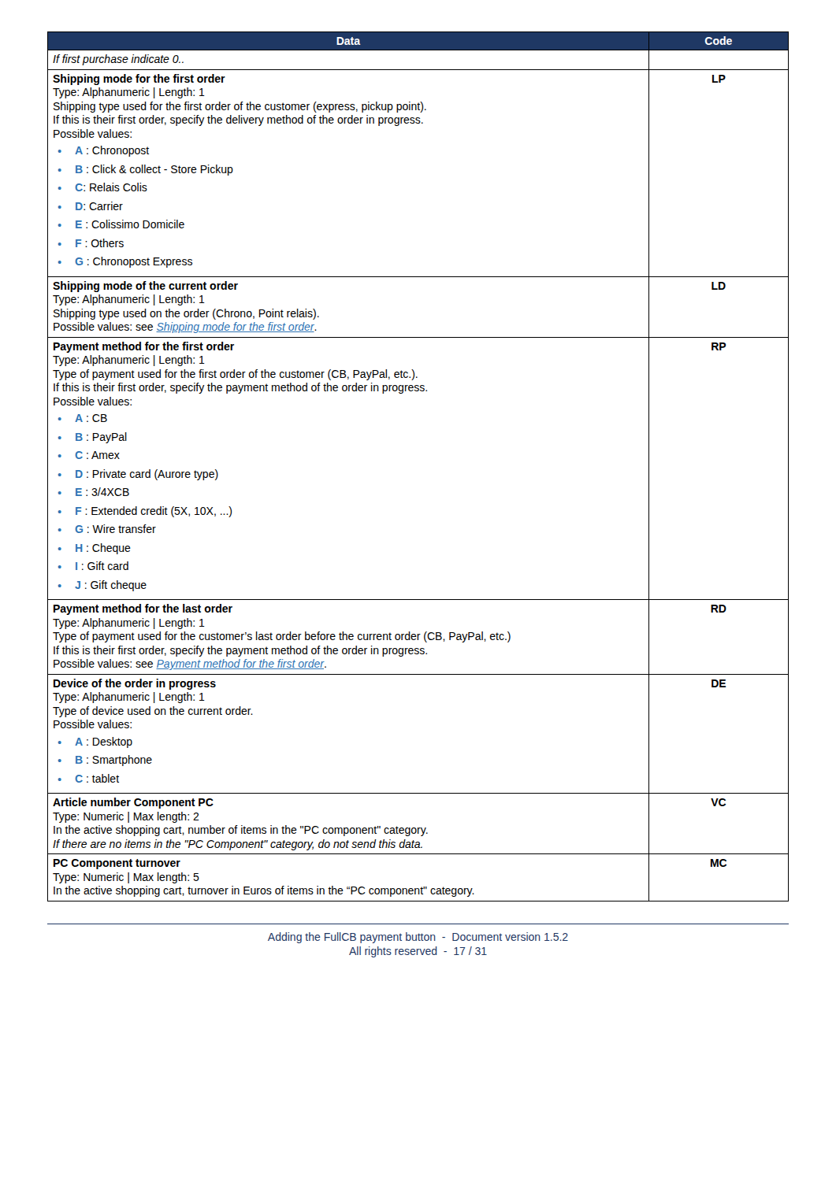| Data | Code |
| --- | --- |
| If first purchase indicate 0.. | |
| Shipping mode for the first order Type: Alphanumeric / Length: 1 Shipping type used for the first order of the customer (express, pickup point). If this is their first order, specify the delivery method of the order in progress. Possible values: A : Chronopost B : Click & collect - Store Pickup C : Relais Colis D : Carrier E : Colissimo Domicile F : Others G : Chronopost Express | LP |
| Shipping mode of the current order Type: Alphanumeric / Length: 1 Shipping type used on the order (Chrono, Point relais). Possible values: see Shipping mode for the first order . | LD |
| Payment method for the first order Type: Alphanumeric / Length: 1 Type of payment used for the first order of the customer (CB, PayPal, etc.). If this is their first order, specify the payment method of the order in progress. Possible values: A : CB B : PayPal C : Amex D : Private card (Aurore type) E : 3/4XCB F : Extended credit (5X, 10X, ...) G : Wire transfer H : Cheque I : Gift card J : Gift cheque | RP |
| Payment method for the last order Type: Alphanumeric / Length: 1 Type of payment used for the customer’s last order before the current order (CB, PayPal, etc.) If this is their first order, specify the payment method of the order in progress. Possible values: see Payment method for the first order . | RD |
| Device of the order in progress Type: Alphanumeric / Length: 1 Type of device used on the current order. Possible values: A : Desktop B : Smartphone C : tablet | DE |
| Article number Component PC Type: Numeric / Max length: 2 In the active shopping cart, number of items in the "PC component" category. If there are no items in the "PC Component" category, do not send this data. | VC |
| PC Component turnover Type: Numeric / Max length: 5 In the active shopping cart, turnover in Euros of items in the “PC component" category. | MC |
Adding the FullCB payment button - Document version 1.5.2
All rights reserved - 17 / 31